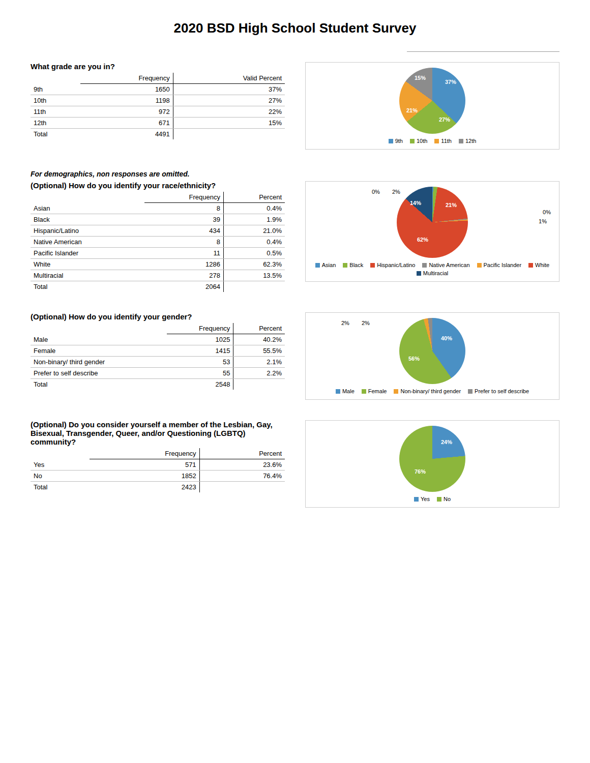2020 BSD High School Student Survey
What grade are you in?
| | Frequency | Valid Percent |
| --- | --- | --- |
| 9th | 1650 | 37% |
| 10th | 1198 | 27% |
| 11th | 972 | 22% |
| 12th | 671 | 15% |
| Total | 4491 | |
37% 27% 21% 15%
9th 10th 11th 12th
For demographics, non responses are omitted.
(Optional) How do you identify your race/ethnicity?
| | Frequency | Percent |
| --- | --- | --- |
| Asian | 8 | 0.4% |
| Black | 39 | 1.9% |
| Hispanic/Latino | 434 | 21.0% |
| Native American | 8 | 0.4% |
| Pacific Islander | 11 | 0.5% |
| White | 1286 | 62.3% |
| Multiracial | 278 | 13.5% |
| Total | 2064 | |
21% 62% 14%
0% 2% 0% 1%
Asian Black Hispanic/Latino Native American Pacific Islander White Multiracial
(Optional) How do you identify your gender?
| | Frequency | Percent |
| --- | --- | --- |
| Male | 1025 | 40.2% |
| Female | 1415 | 55.5% |
| Non-binary/ third gender | 53 | 2.1% |
| Prefer to self describe | 55 | 2.2% |
| Total | 2548 | |
40% 56%
2% 2%
Male Female Non-binary/ third gender Prefer to self describe
(Optional) Do you consider yourself a member of the Lesbian, Gay, Bisexual, Transgender, Queer, and/or Questioning (LGBTQ) community?
| | Frequency | Percent |
| --- | --- | --- |
| Yes | 571 | 23.6% |
| No | 1852 | 76.4% |
| Total | 2423 | |
24% 76%
Yes No